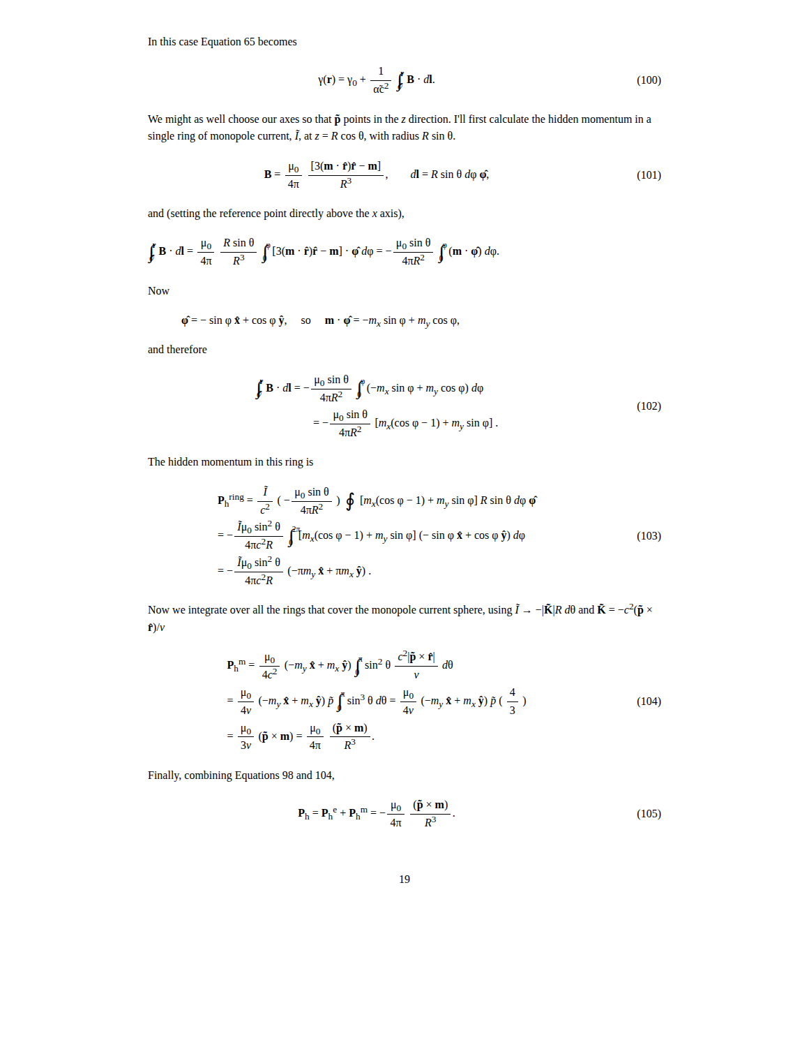In this case Equation 65 becomes
γ(r) = γ0 + 1 α̃c2 ∫r𝒪 B · dl.
(100)
We might as well choose our axes so that p̃ points in the z direction. I'll first calculate the hidden momentum in a single ring of monopole current, Ĩ, at z = R cos θ, with radius R sin θ.
B = μ04π [3(m · r̂)r̂ − m] R3, dl = R sin θ dφ φ̂,
(101)
and (setting the reference point directly above the x axis),
∫r𝒪 B · dl = μ04π R sin θ R3 ∫φ 0 [3(m · r̂)r̂ − m] · φ̂ dφ = −μ0 sin θ 4πR2 ∫φ 0 (m · φ̂) dφ.
Now
φ̂ = − sin φ x̂ + cos φ ŷ, so m · φ̂ = −mx sin φ + my cos φ,
and therefore
∫r𝒪 B · dl = −μ0 sin θ 4πR2 ∫φ 0 (−mx sin φ + my cos φ) dφ = −μ0 sin θ 4πR2 [mx(cos φ − 1) + my sin φ] .
(102)
The hidden momentum in this ring is
Phring = Ĩc2 ( −μ0 sin θ 4πR2 ) ∮ [mx(cos φ − 1) + my sin φ] R sin θ dφ φ̂ = −Ĩμ0 sin2 θ 4πc2R ∫2π 0 [mx(cos φ − 1) + my sin φ] (− sin φ x̂ + cos φ ŷ) dφ = −Ĩμ0 sin2 θ 4πc2R (−πmy x̂ + πmx ŷ) .
(103)
Now we integrate over all the rings that cover the monopole current sphere, using Ĩ → −|K̃|R dθ and K̃ = −c2(p̃ × r̂)/v
Phm = μ04c2 (−my x̂ + mx ŷ) ∫π 0 sin2 θ c2|p̃ × r̂|v dθ = μ04v (−my x̂ + mx ŷ) p̃ ∫π 0 sin3 θ dθ = μ04v (−my x̂ + mx ŷ) p̃ ( 43 ) = μ03v (p̃ × m) = μ04π (p̃ × m) R3.
(104)
Finally, combining Equations 98 and 104,
Ph = Phe + Phm = −μ04π (p̃ × m) R3.
(105)
19